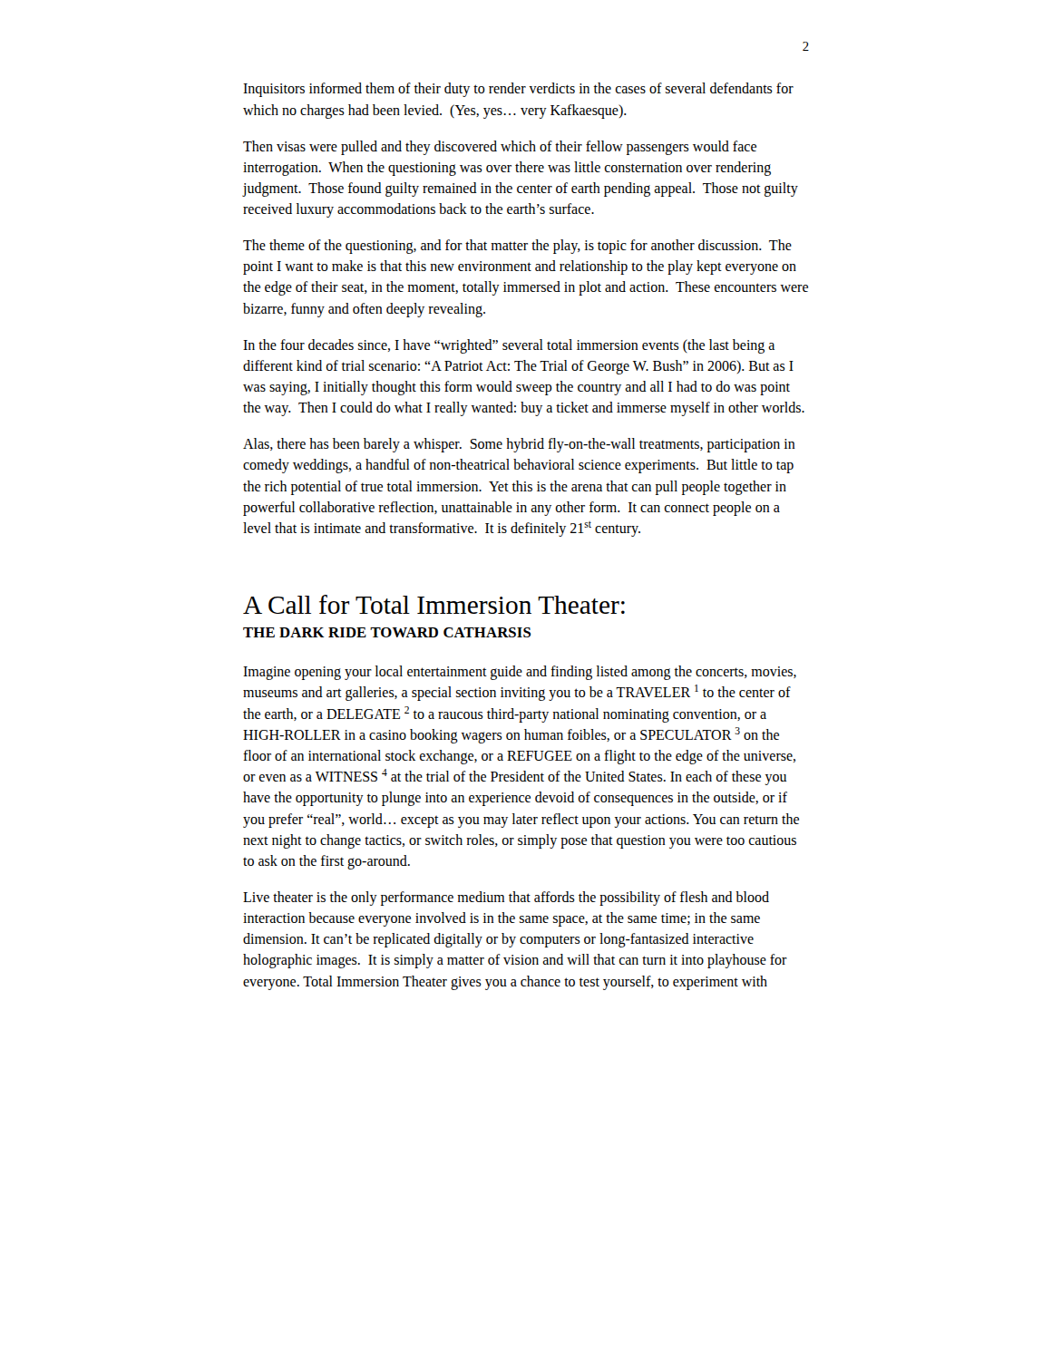2
Inquisitors informed them of their duty to render verdicts in the cases of several defendants for which no charges had been levied. (Yes, yes… very Kafkaesque).
Then visas were pulled and they discovered which of their fellow passengers would face interrogation. When the questioning was over there was little consternation over rendering judgment. Those found guilty remained in the center of earth pending appeal. Those not guilty received luxury accommodations back to the earth’s surface.
The theme of the questioning, and for that matter the play, is topic for another discussion. The point I want to make is that this new environment and relationship to the play kept everyone on the edge of their seat, in the moment, totally immersed in plot and action. These encounters were bizarre, funny and often deeply revealing.
In the four decades since, I have “wrighted” several total immersion events (the last being a different kind of trial scenario: “A Patriot Act: The Trial of George W. Bush” in 2006). But as I was saying, I initially thought this form would sweep the country and all I had to do was point the way. Then I could do what I really wanted: buy a ticket and immerse myself in other worlds.
Alas, there has been barely a whisper. Some hybrid fly-on-the-wall treatments, participation in comedy weddings, a handful of non-theatrical behavioral science experiments. But little to tap the rich potential of true total immersion. Yet this is the arena that can pull people together in powerful collaborative reflection, unattainable in any other form. It can connect people on a level that is intimate and transformative. It is definitely 21st century.
A Call for Total Immersion Theater:
THE DARK RIDE TOWARD CATHARSIS
Imagine opening your local entertainment guide and finding listed among the concerts, movies, museums and art galleries, a special section inviting you to be a TRAVELER 1 to the center of the earth, or a DELEGATE 2 to a raucous third-party national nominating convention, or a HIGH-ROLLER in a casino booking wagers on human foibles, or a SPECULATOR 3 on the floor of an international stock exchange, or a REFUGEE on a flight to the edge of the universe, or even as a WITNESS 4 at the trial of the President of the United States. In each of these you have the opportunity to plunge into an experience devoid of consequences in the outside, or if you prefer “real”, world… except as you may later reflect upon your actions. You can return the next night to change tactics, or switch roles, or simply pose that question you were too cautious to ask on the first go-around.
Live theater is the only performance medium that affords the possibility of flesh and blood interaction because everyone involved is in the same space, at the same time; in the same dimension. It can’t be replicated digitally or by computers or long-fantasized interactive holographic images. It is simply a matter of vision and will that can turn it into playhouse for everyone. Total Immersion Theater gives you a chance to test yourself, to experiment with